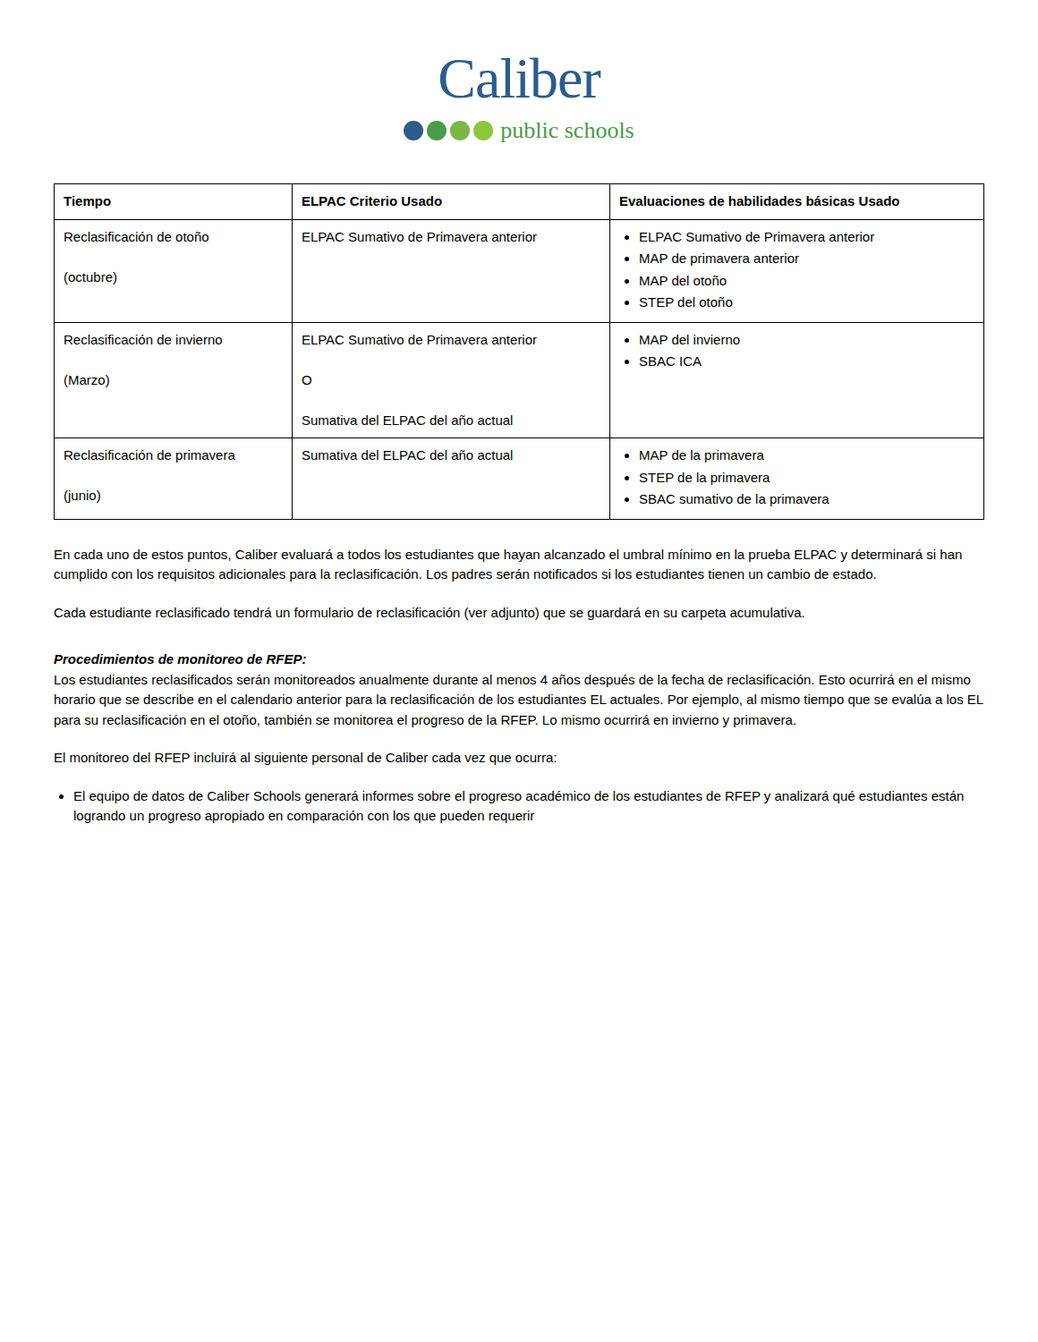Caliber
public schools
| Tiempo | ELPAC Criterio Usado | Evaluaciones de habilidades básicas Usado |
| --- | --- | --- |
| Reclasificación de otoño (octubre) | ELPAC Sumativo de Primavera anterior | ELPAC Sumativo de Primavera anterior MAP de primavera anterior MAP del otoño STEP del otoño |
| Reclasificación de invierno (Marzo) | ELPAC Sumativo de Primavera anterior O Sumativa del ELPAC del año actual | MAP del invierno SBAC ICA |
| Reclasificación de primavera (junio) | Sumativa del ELPAC del año actual | MAP de la primavera STEP de la primavera SBAC sumativo de la primavera |
En cada uno de estos puntos, Caliber evaluará a todos los estudiantes que hayan alcanzado el umbral mínimo en la prueba ELPAC y determinará si han cumplido con los requisitos adicionales para la reclasificación. Los padres serán notificados si los estudiantes tienen un cambio de estado.
Cada estudiante reclasificado tendrá un formulario de reclasificación (ver adjunto) que se guardará en su carpeta acumulativa.
Procedimientos de monitoreo de RFEP:
Los estudiantes reclasificados serán monitoreados anualmente durante al menos 4 años después de la fecha de reclasificación. Esto ocurrirá en el mismo horario que se describe en el calendario anterior para la reclasificación de los estudiantes EL actuales. Por ejemplo, al mismo tiempo que se evalúa a los EL para su reclasificación en el otoño, también se monitorea el progreso de la RFEP. Lo mismo ocurrirá en invierno y primavera.
El monitoreo del RFEP incluirá al siguiente personal de Caliber cada vez que ocurra:
El equipo de datos de Caliber Schools generará informes sobre el progreso académico de los estudiantes de RFEP y analizará qué estudiantes están logrando un progreso apropiado en comparación con los que pueden requerir